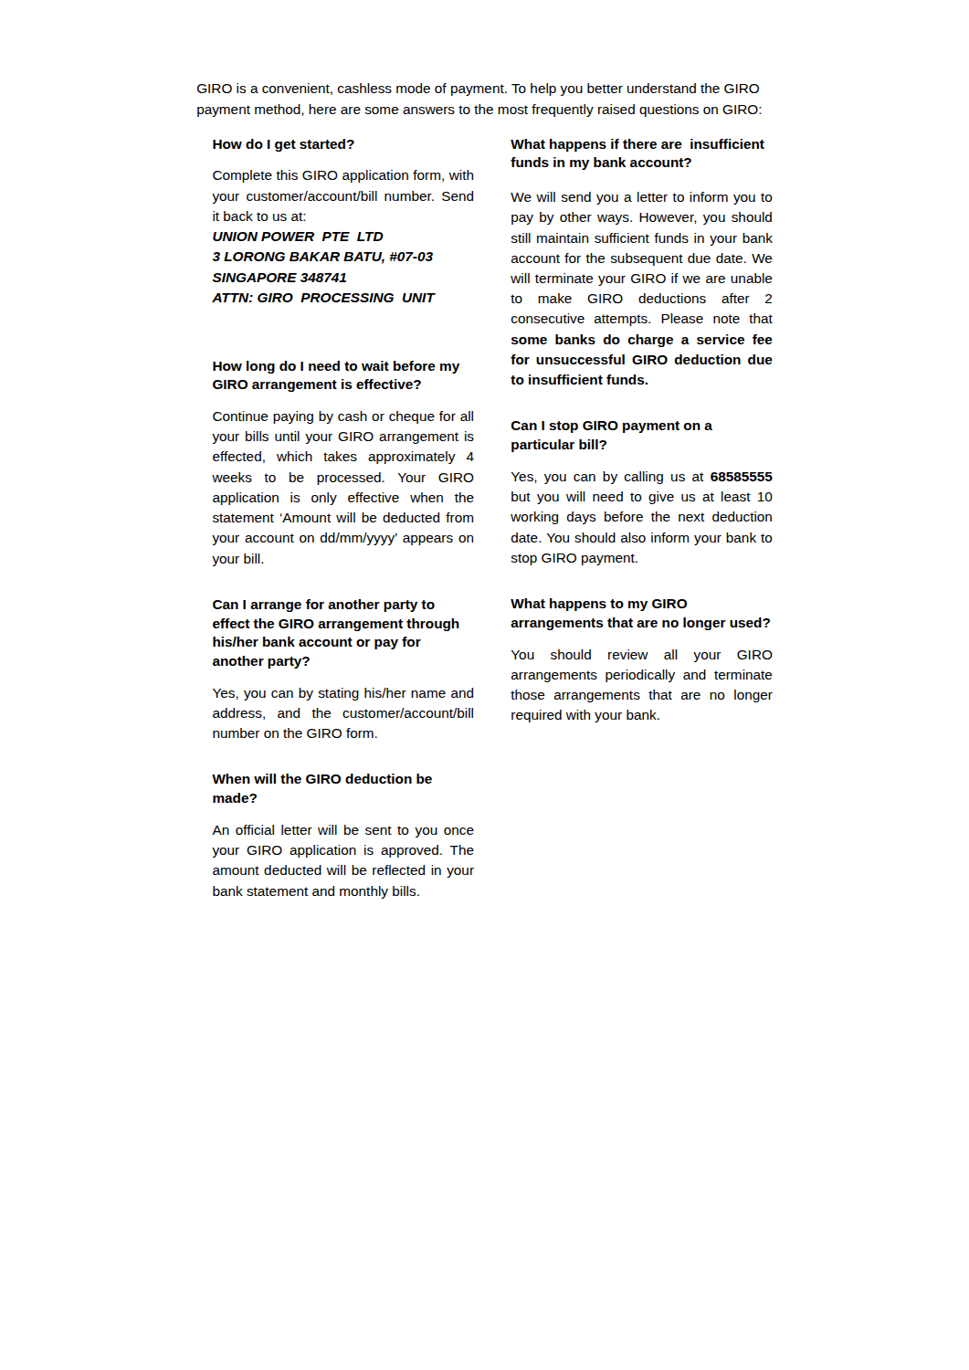GIRO is a convenient, cashless mode of payment. To help you better understand the GIRO payment method, here are some answers to the most frequently raised questions on GIRO:
How do I get started?
Complete this GIRO application form, with your customer/account/bill number. Send it back to us at:
UNION POWER PTE LTD
3 LORONG BAKAR BATU, #07-03
SINGAPORE 348741
ATTN: GIRO PROCESSING UNIT
How long do I need to wait before my GIRO arrangement is effective?
Continue paying by cash or cheque for all your bills until your GIRO arrangement is effected, which takes approximately 4 weeks to be processed. Your GIRO application is only effective when the statement ‘Amount will be deducted from your account on dd/mm/yyyy’ appears on your bill.
Can I arrange for another party to effect the GIRO arrangement through his/her bank account or pay for another party?
Yes, you can by stating his/her name and address, and the customer/account/bill number on the GIRO form.
When will the GIRO deduction be made?
An official letter will be sent to you once your GIRO application is approved. The amount deducted will be reflected in your bank statement and monthly bills.
What happens if there are insufficient funds in my bank account?
We will send you a letter to inform you to pay by other ways. However, you should still maintain sufficient funds in your bank account for the subsequent due date. We will terminate your GIRO if we are unable to make GIRO deductions after 2 consecutive attempts. Please note that some banks do charge a service fee for unsuccessful GIRO deduction due to insufficient funds.
Can I stop GIRO payment on a particular bill?
Yes, you can by calling us at 68585555 but you will need to give us at least 10 working days before the next deduction date. You should also inform your bank to stop GIRO payment.
What happens to my GIRO arrangements that are no longer used?
You should review all your GIRO arrangements periodically and terminate those arrangements that are no longer required with your bank.